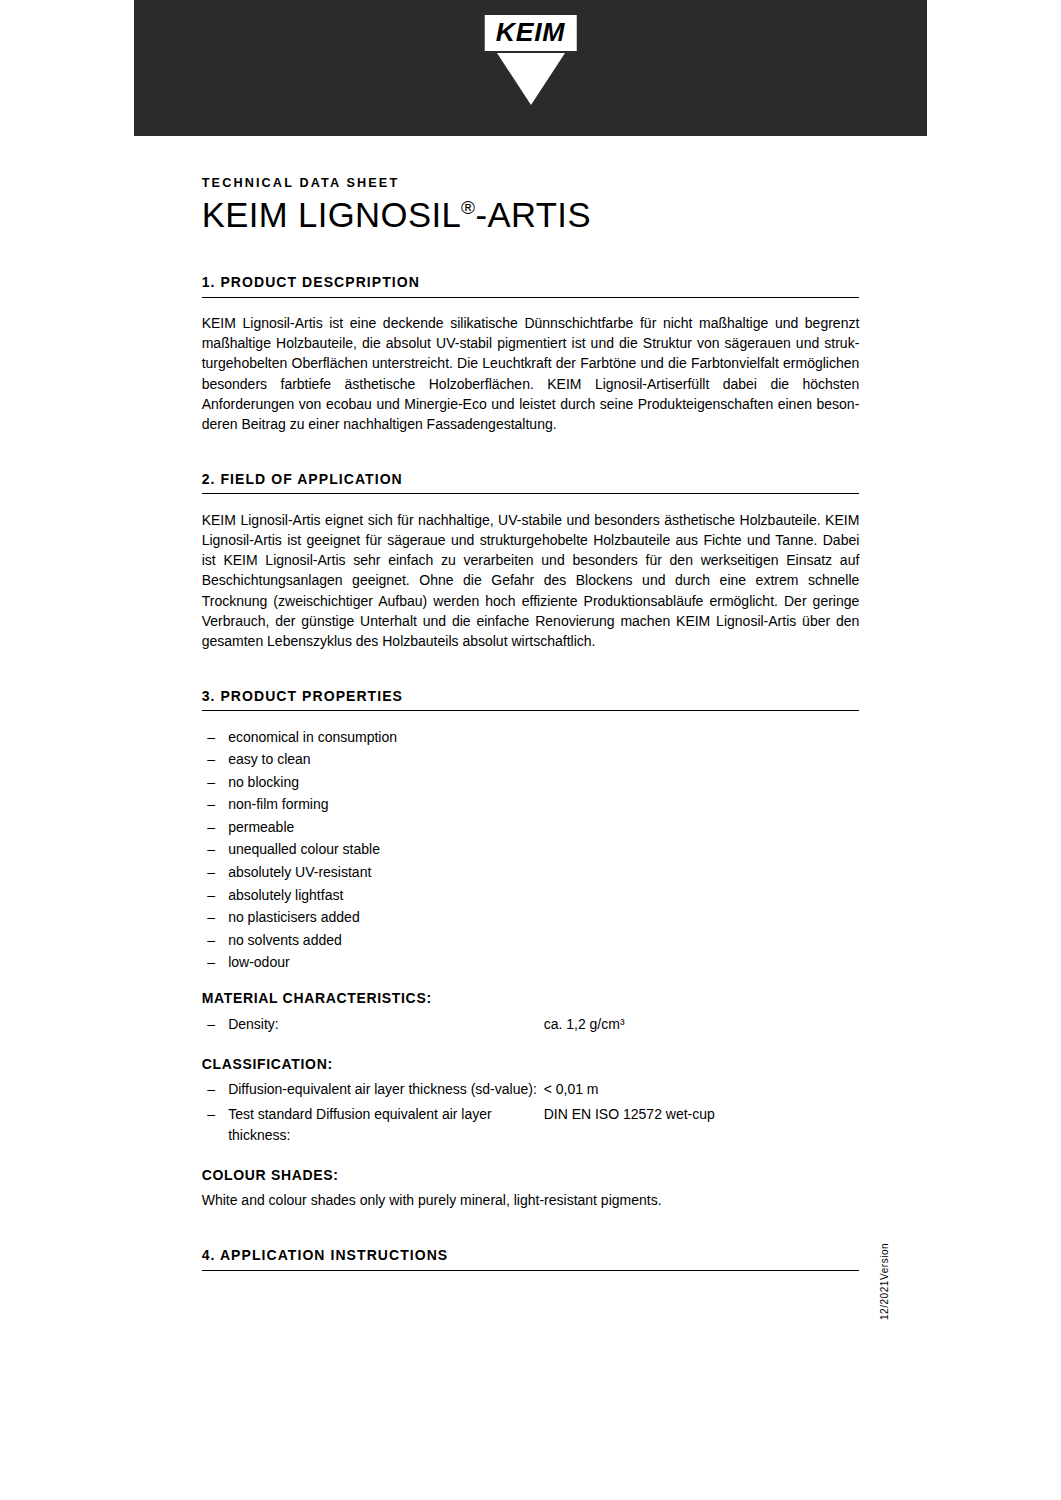KEIM
Technical data sheet
KEIM LIGNOSIL®-ARTIS
1. Product descpription
KEIM Lignosil-Artis ist eine deckende silikatische Dünnschichtfarbe für nicht maßhaltige und begrenzt maßhaltige Holzbauteile, die absolut UV-stabil pigmentiert ist und die Struktur von sägerauen und strukturgehobelten Oberflächen unterstreicht. Die Leuchtkraft der Farbtöne und die Farbtonvielfalt ermöglichen besonders farbtiefe ästhetische Holzoberflächen. KEIM Lignosil-Artiserfüllt dabei die höchsten Anforderungen von ecobau und Minergie-Eco und leistet durch seine Produkteigenschaften einen besonderen Beitrag zu einer nachhaltigen Fassadengestaltung.
2. Field of application
KEIM Lignosil-Artis eignet sich für nachhaltige, UV-stabile und besonders ästhetische Holzbauteile. KEIM Lignosil-Artis ist geeignet für sägeraue und strukturgehobelte Holzbauteile aus Fichte und Tanne. Dabei ist KEIM Lignosil-Artis sehr einfach zu verarbeiten und besonders für den werkseitigen Einsatz auf Beschichtungsanlagen geeignet. Ohne die Gefahr des Blockens und durch eine extrem schnelle Trocknung (zweischichtiger Aufbau) werden hoch effiziente Produktionsabläufe ermöglicht. Der geringe Verbrauch, der günstige Unterhalt und die einfache Renovierung machen KEIM Lignosil-Artis über den gesamten Lebenszyklus des Holzbauteils absolut wirtschaftlich.
3. Product properties
economical in consumption
easy to clean
no blocking
non-film forming
permeable
unequalled colour stable
absolutely UV-resistant
absolutely lightfast
no plasticisers added
no solvents added
low-odour
Material characteristics:
| Density: | ca. 1,2 g/cm³ |
Classification:
| Diffusion-equivalent air layer thickness (sd-value): | < 0,01 m |
| Test standard Diffusion equivalent air layer thickness: | DIN EN ISO 12572 wet-cup |
Colour shades:
White and colour shades only with purely mineral, light-resistant pigments.
4. Application instructions
12/2021 Version